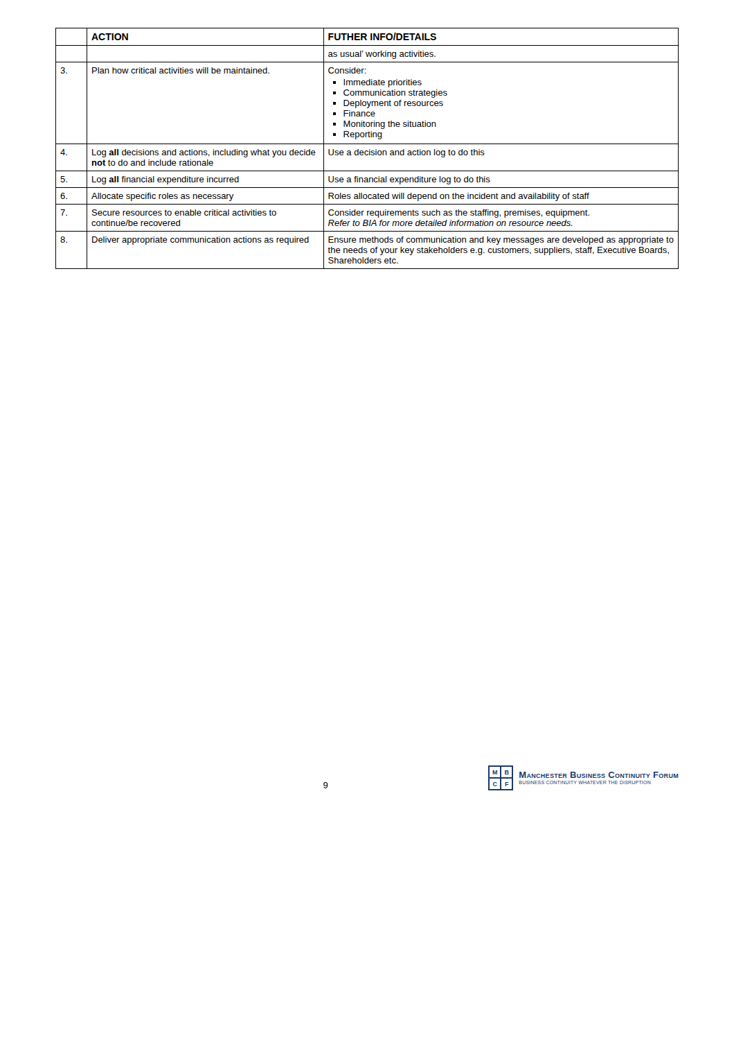| | ACTION | FUTHER INFO/DETAILS |
| --- | --- | --- |
| | | as usual’ working activities. |
| 3. | Plan how critical activities will be maintained. | Consider: Immediate priorities Communication strategies Deployment of resources Finance Monitoring the situation Reporting |
| 4. | Log all decisions and actions, including what you decide not to do and include rationale | Use a decision and action log to do this |
| 5. | Log all financial expenditure incurred | Use a financial expenditure log to do this |
| 6. | Allocate specific roles as necessary | Roles allocated will depend on the incident and availability of staff |
| 7. | Secure resources to enable critical activities to continue/be recovered | Consider requirements such as the staffing, premises, equipment. Refer to BIA for more detailed information on resource needs. |
| 8. | Deliver appropriate communication actions as required | Ensure methods of communication and key messages are developed as appropriate to the needs of your key stakeholders e.g. customers, suppliers, staff, Executive Boards, Shareholders etc. |
9
MBCF
Manchester Business Continuity Forum
BUSINESS CONTINUITY WHATEVER THE DISRUPTION